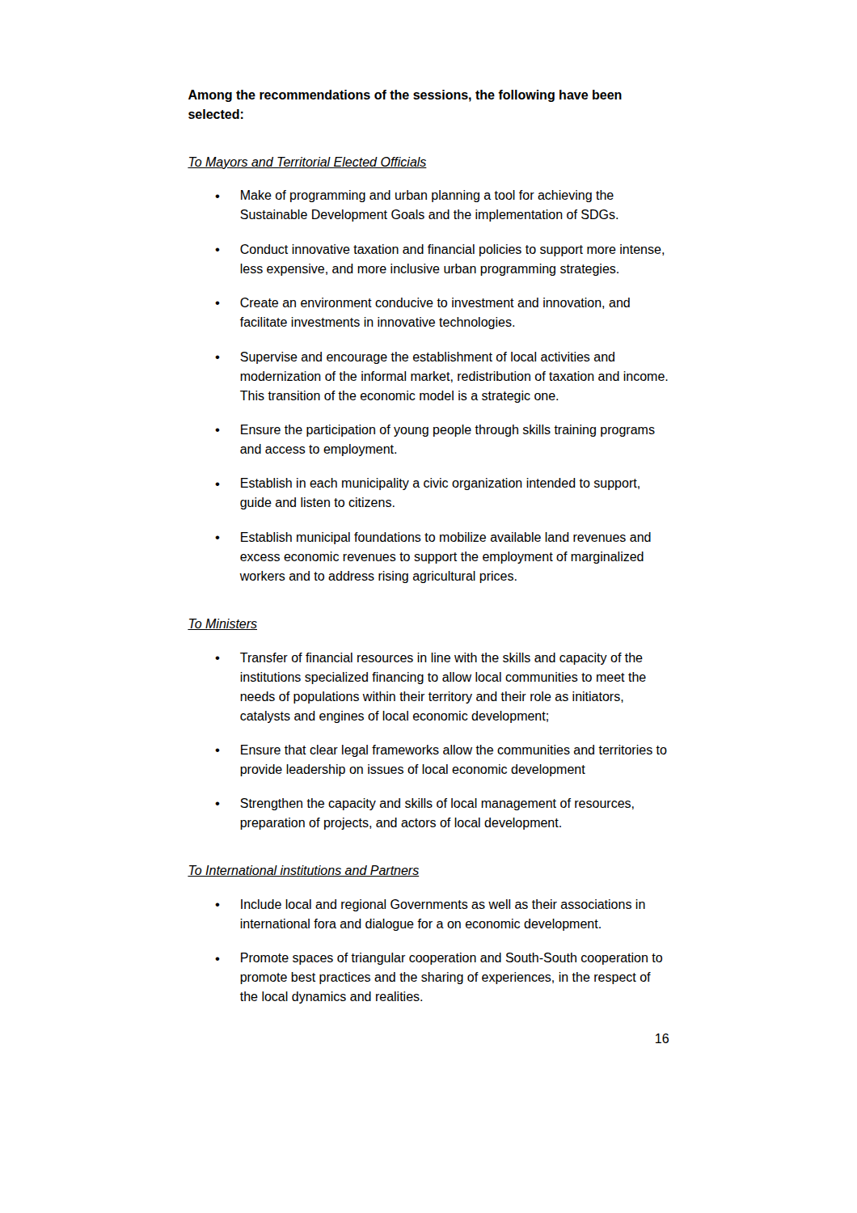Among the recommendations of the sessions, the following have been selected:
To Mayors and Territorial Elected Officials
Make of programming and urban planning a tool for achieving the Sustainable Development Goals and the implementation of SDGs.
Conduct innovative taxation and financial policies to support more intense, less expensive, and more inclusive urban programming strategies.
Create an environment conducive to investment and innovation, and facilitate investments in innovative technologies.
Supervise and encourage the establishment of local activities and modernization of the informal market, redistribution of taxation and income. This transition of the economic model is a strategic one.
Ensure the participation of young people through skills training programs and access to employment.
Establish in each municipality a civic organization intended to support, guide and listen to citizens.
Establish municipal foundations to mobilize available land revenues and excess economic revenues to support the employment of marginalized workers and to address rising agricultural prices.
To Ministers
Transfer of financial resources in line with the skills and capacity of the institutions specialized financing to allow local communities to meet the needs of populations within their territory and their role as initiators, catalysts and engines of local economic development;
Ensure that clear legal frameworks allow the communities and territories to provide leadership on issues of local economic development
Strengthen the capacity and skills of local management of resources, preparation of projects, and actors of local development.
To International institutions and Partners
Include local and regional Governments as well as their associations in international fora and dialogue for a on economic development.
Promote spaces of triangular cooperation and South-South cooperation to promote best practices and the sharing of experiences, in the respect of the local dynamics and realities.
16